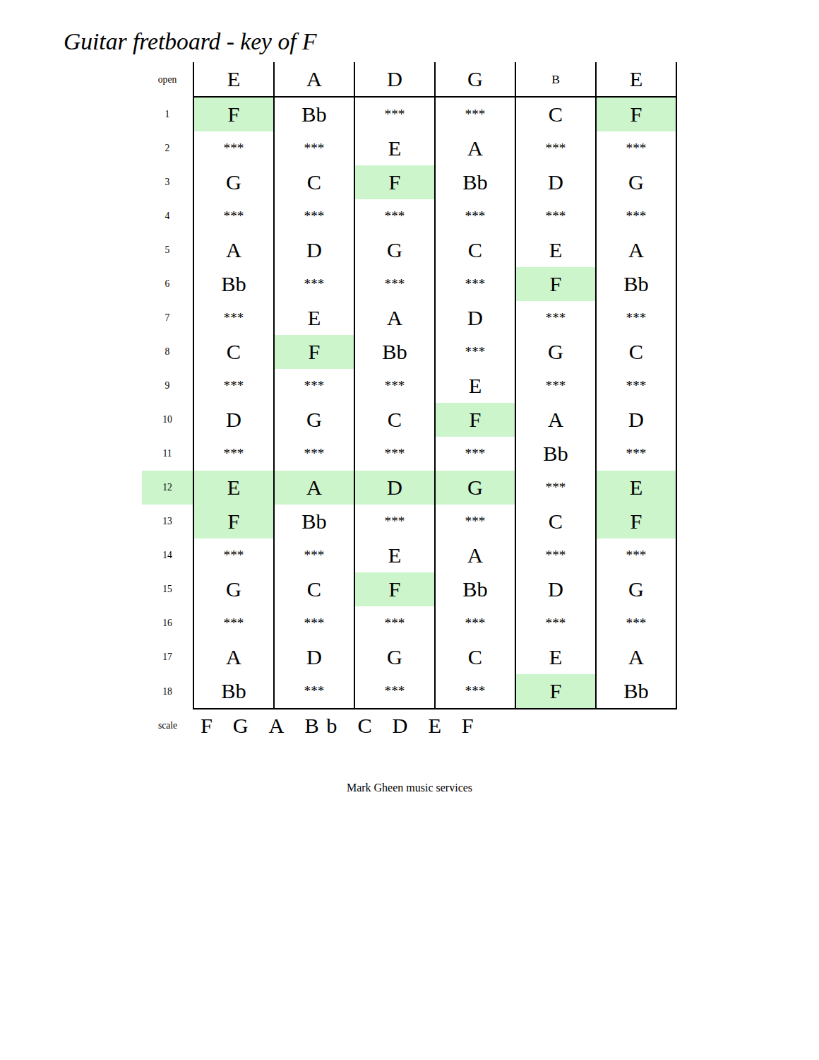Guitar fretboard - key of F
| open | E | A | D | G | B | E |
| 1 | F | Bb | *** | *** | C | F |
| 2 | *** | *** | E | A | *** | *** |
| 3 | G | C | F | Bb | D | G |
| 4 | *** | *** | *** | *** | *** | *** |
| 5 | A | D | G | C | E | A |
| 6 | Bb | *** | *** | *** | F | Bb |
| 7 | *** | E | A | D | *** | *** |
| 8 | C | F | Bb | *** | G | C |
| 9 | *** | *** | *** | E | *** | *** |
| 10 | D | G | C | F | A | D |
| 11 | *** | *** | *** | *** | Bb | *** |
| 12 | E | A | D | G | *** | E |
| 13 | F | Bb | *** | *** | C | F |
| 14 | *** | *** | E | A | *** | *** |
| 15 | G | C | F | Bb | D | G |
| 16 | *** | *** | *** | *** | *** | *** |
| 17 | A | D | G | C | E | A |
| 18 | Bb | *** | *** | *** | F | Bb |
| scale | F G A Bb C D E F |
Mark Gheen music services